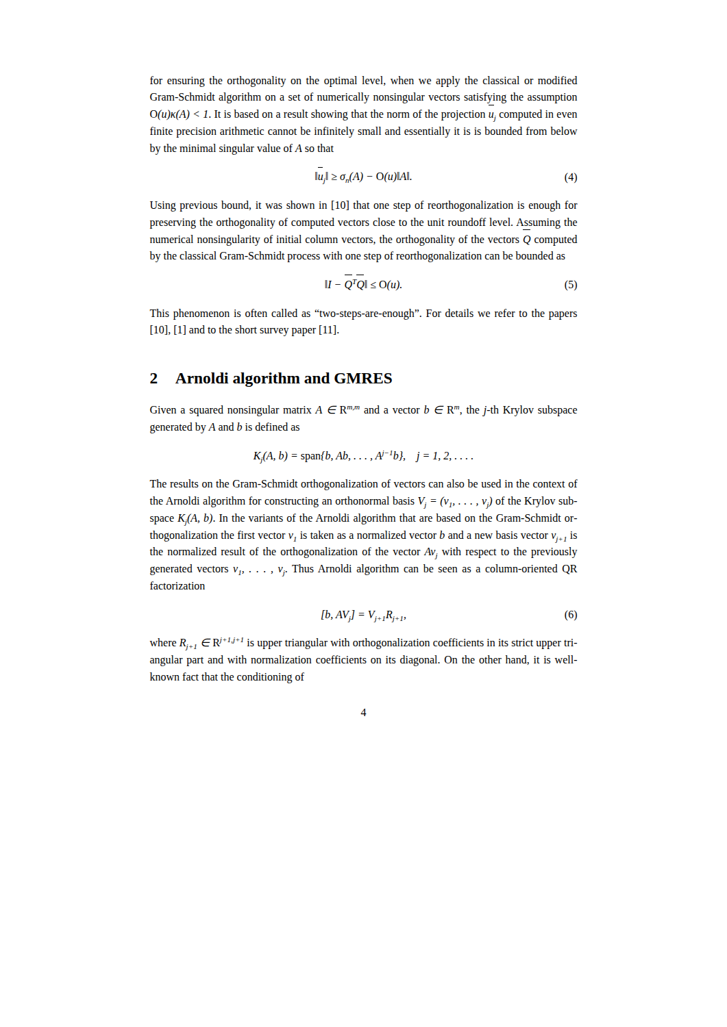for ensuring the orthogonality on the optimal level, when we apply the classical or modified Gram-Schmidt algorithm on a set of numerically nonsingular vectors satisfying the assumption O(u)κ(A) < 1. It is based on a result showing that the norm of the projection uj computed in even finite precision arithmetic cannot be infinitely small and essentially it is is bounded from below by the minimal singular value of A so that
‖uj‖ ≥ σn(A) − O(u)‖A‖. (4)
Using previous bound, it was shown in [10] that one step of reorthogonalization is enough for preserving the orthogonality of computed vectors close to the unit roundoff level. Assuming the numerical nonsingularity of initial column vectors, the orthogonality of the vectors Q computed by the classical Gram-Schmidt process with one step of reorthogonalization can be bounded as
‖I − QTQ‖ ≤ O(u). (5)
This phenomenon is often called as “two-steps-are-enough”. For details we refer to the papers [10], [1] and to the short survey paper [11].
2 Arnoldi algorithm and GMRES
Given a squared nonsingular matrix A ∈ Rm,m and a vector b ∈ Rm, the j-th Krylov subspace generated by A and b is defined as
Kj(A, b) = span{b, Ab, . . . , Aj−1b}, j = 1, 2, . . . .
The results on the Gram-Schmidt orthogonalization of vectors can also be used in the context of the Arnoldi algorithm for constructing an orthonormal basis Vj = (v1, . . . , vj) of the Krylov subspace Kj(A, b). In the variants of the Arnoldi algorithm that are based on the Gram-Schmidt orthogonalization the first vector v1 is taken as a normalized vector b and a new basis vector vj+1 is the normalized result of the orthogonalization of the vector Avj with respect to the previously generated vectors v1, . . . , vj. Thus Arnoldi algorithm can be seen as a column-oriented QR factorization
[b, AVj] = Vj+1Rj+1, (6)
where Rj+1 ∈ Rj+1,j+1 is upper triangular with orthogonalization coefficients in its strict upper triangular part and with normalization coefficients on its diagonal. On the other hand, it is well-known fact that the conditioning of
4